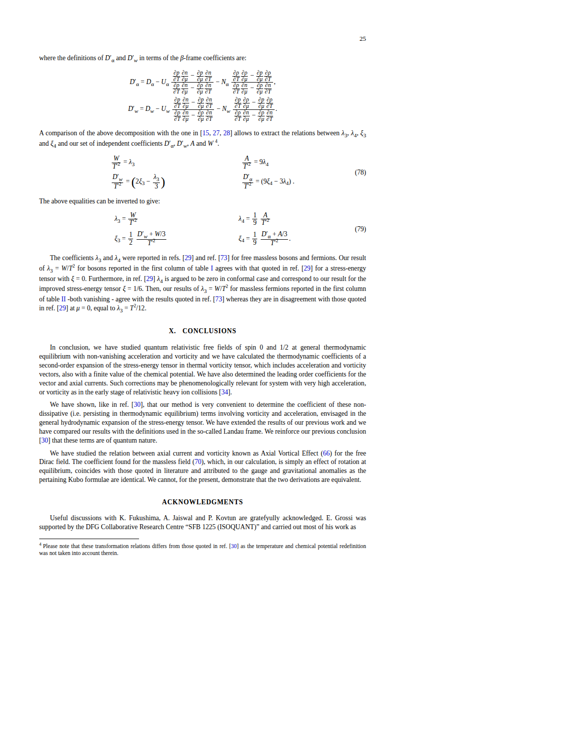25
where the definitions of D′α and D′w in terms of the β-frame coefficients are:
D′α = Dα − Uα ∂p∂T∂n∂μ − ∂p∂μ∂n∂T ∂ρ∂T∂n∂μ − ∂ρ∂μ∂n∂T − Nα ∂ρ∂T∂ρ∂μ − ∂p∂μ∂ρ∂T ∂ρ∂T∂n∂μ − ∂ρ∂μ∂n∂T ,
D′w = Dw − Uw ∂p∂T∂n∂μ − ∂p∂μ∂n∂T ∂ρ∂T∂n∂μ − ∂ρ∂μ∂n∂T − Nw ∂p∂T∂ρ∂μ − ∂p∂μ∂ρ∂T ∂ρ∂T∂n∂μ − ∂ρ∂μ∂n∂T .
A comparison of the above decomposition with the one in [15, 27, 28] allows to extract the relations between λ3, λ4, ξ3 and ξ4 and our set of independent coefficients D′α, D′w, A and W 4.
WT′2 = λ3
AT′2 = 9λ4
D′w T′2 = (2ξ3 − λ33)
D′α T′2 = (9ξ4 − 3λ4) .
(78)
The above equalities can be inverted to give:
λ3 = WT′2
λ4 = 19 AT′2
ξ3 = 12 D′w + W/3 T′2
ξ4 = 19 D′α + A/3 T′2.
(79)
The coefficients λ3 and λ4 were reported in refs. [29] and ref. [73] for free massless bosons and fermions. Our result of λ3 = W/T2 for bosons reported in the first column of table I agrees with that quoted in ref. [29] for a stress-energy tensor with ξ = 0. Furthermore, in ref. [29] λ4 is argued to be zero in conformal case and correspond to our result for the improved stress-energy tensor ξ = 1/6. Then, our results of λ3 = W/T2 for massless fermions reported in the first column of table II -both vanishing - agree with the results quoted in ref. [73] whereas they are in disagreement with those quoted in ref. [29] at μ = 0, equal to λ3 = T2/12.
X. Conclusions
In conclusion, we have studied quantum relativistic free fields of spin 0 and 1/2 at general thermodynamic equilibrium with non-vanishing acceleration and vorticity and we have calculated the thermodynamic coefficients of a second-order expansion of the stress-energy tensor in thermal vorticity tensor, which includes acceleration and vorticity vectors, also with a finite value of the chemical potential. We have also determined the leading order coefficients for the vector and axial currents. Such corrections may be phenomenologically relevant for system with very high acceleration, or vorticity as in the early stage of relativistic heavy ion collisions [34].
We have shown, like in ref. [30], that our method is very convenient to determine the coefficient of these non-dissipative (i.e. persisting in thermodynamic equilibrium) terms involving vorticity and acceleration, envisaged in the general hydrodynamic expansion of the stress-energy tensor. We have extended the results of our previous work and we have compared our results with the definitions used in the so-called Landau frame. We reinforce our previous conclusion [30] that these terms are of quantum nature.
We have studied the relation between axial current and vorticity known as Axial Vortical Effect (66) for the free Dirac field. The coefficient found for the massless field (70), which, in our calculation, is simply an effect of rotation at equilibrium, coincides with those quoted in literature and attributed to the gauge and gravitational anomalies as the pertaining Kubo formulae are identical. We cannot, for the present, demonstrate that the two derivations are equivalent.
Acknowledgments
Useful discussions with K. Fukushima, A. Jaiswal and P. Kovtun are gratefyully acknowledged. E. Grossi was supported by the DFG Collaborative Research Centre “SFB 1225 (ISOQUANT)” and carried out most of his work as
4 Please note that these transformation relations differs from those quoted in ref. [30] as the temperature and chemical potential redefinition was not taken into account therein.